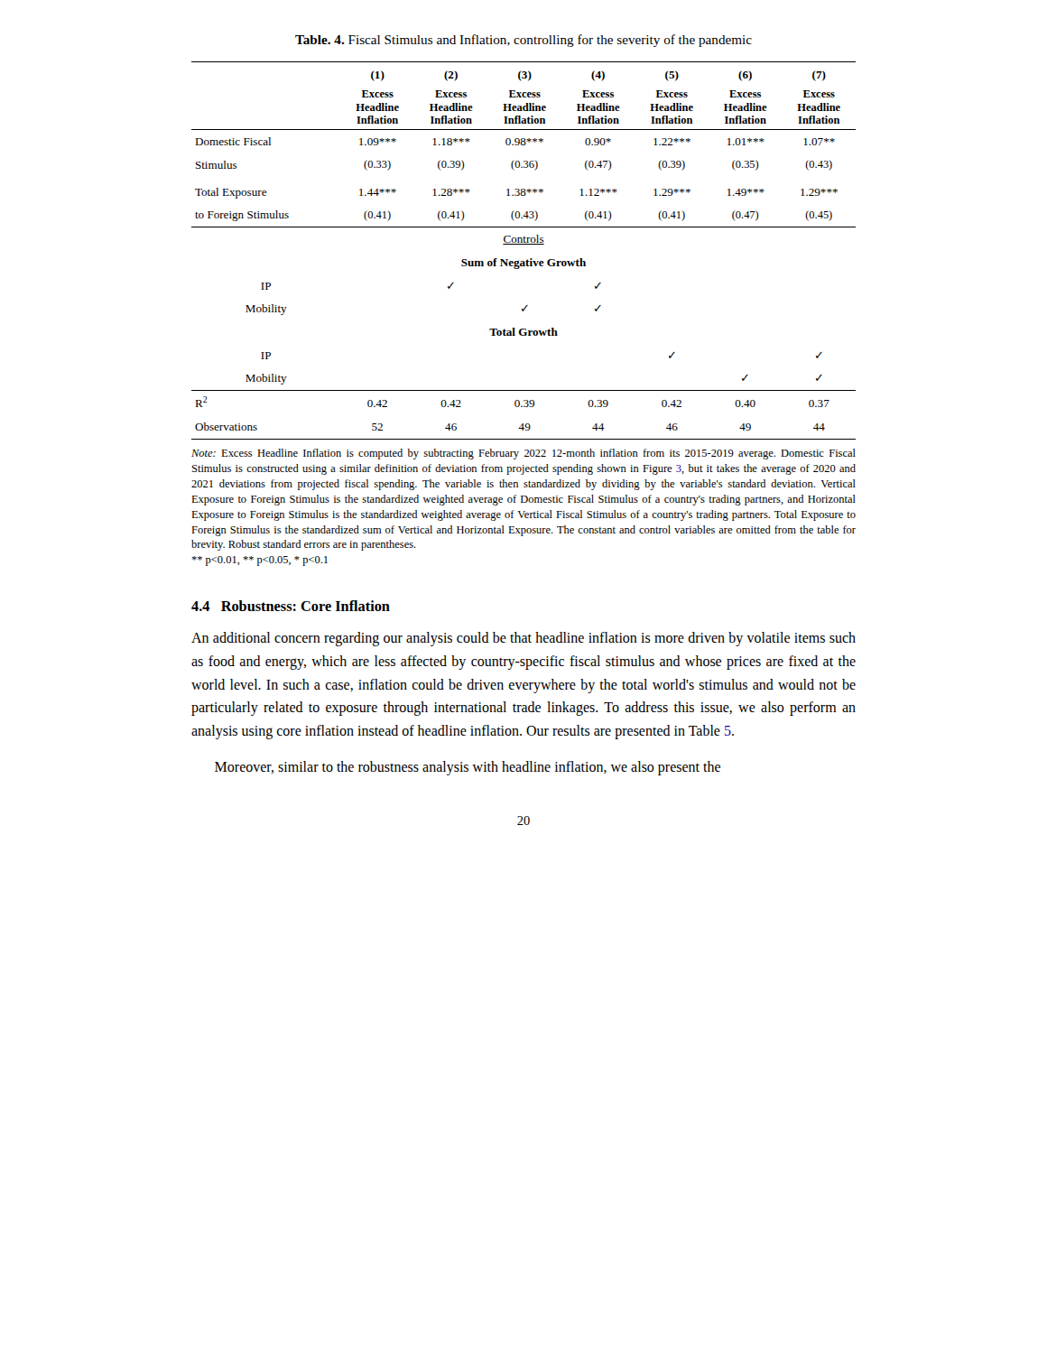Table. 4. Fiscal Stimulus and Inflation, controlling for the severity of the pandemic
| | (1) | (2) | (3) | (4) | (5) | (6) | (7) |
| --- | --- | --- | --- | --- | --- | --- | --- |
| | Excess Headline Inflation | Excess Headline Inflation | Excess Headline Inflation | Excess Headline Inflation | Excess Headline Inflation | Excess Headline Inflation | Excess Headline Inflation |
| Domestic Fiscal | 1.09*** | 1.18*** | 0.98*** | 0.90* | 1.22*** | 1.01*** | 1.07** |
| Stimulus | (0.33) | (0.39) | (0.36) | (0.47) | (0.39) | (0.35) | (0.43) |
| Total Exposure | 1.44*** | 1.28*** | 1.38*** | 1.12*** | 1.29*** | 1.49*** | 1.29*** |
| to Foreign Stimulus | (0.41) | (0.41) | (0.43) | (0.41) | (0.41) | (0.47) | (0.45) |
| Controls |
| Sum of Negative Growth |
| IP | | ✓ | | ✓ | | | |
| Mobility | | | ✓ | ✓ | | | |
| Total Growth |
| IP | | | | | ✓ | | ✓ |
| Mobility | | | | | | ✓ | ✓ |
| R 2 | 0.42 | 0.42 | 0.39 | 0.39 | 0.42 | 0.40 | 0.37 |
| Observations | 52 | 46 | 49 | 44 | 46 | 49 | 44 |
Note: Excess Headline Inflation is computed by subtracting February 2022 12-month inflation from its 2015-2019 average. Domestic Fiscal Stimulus is constructed using a similar definition of deviation from projected spending shown in Figure 3, but it takes the average of 2020 and 2021 deviations from projected fiscal spending. The variable is then standardized by dividing by the variable's standard deviation. Vertical Exposure to Foreign Stimulus is the standardized weighted average of Domestic Fiscal Stimulus of a country's trading partners, and Horizontal Exposure to Foreign Stimulus is the standardized weighted average of Vertical Fiscal Stimulus of a country's trading partners. Total Exposure to Foreign Stimulus is the standardized sum of Vertical and Horizontal Exposure. The constant and control variables are omitted from the table for brevity. Robust standard errors are in parentheses.
** p<0.01, ** p<0.05, * p<0.1
4.4 Robustness: Core Inflation
An additional concern regarding our analysis could be that headline inflation is more driven by volatile items such as food and energy, which are less affected by country-specific fiscal stimulus and whose prices are fixed at the world level. In such a case, inflation could be driven everywhere by the total world's stimulus and would not be particularly related to exposure through international trade linkages. To address this issue, we also perform an analysis using core inflation instead of headline inflation. Our results are presented in Table 5.
Moreover, similar to the robustness analysis with headline inflation, we also present the
20